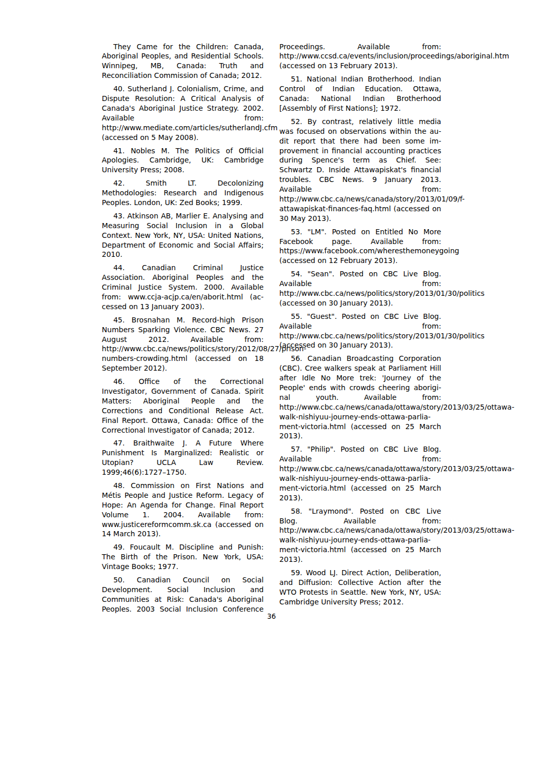They Came for the Children: Canada, Aboriginal Peoples, and Residential Schools. Winnipeg, MB, Canada: Truth and Reconciliation Commission of Canada; 2012.
40. Sutherland J. Colonialism, Crime, and Dispute Resolution: A Critical Analysis of Canada's Aboriginal Justice Strategy. 2002. Available from: http://www.mediate.com/articles/sutherlandJ.cfm (accessed on 5 May 2008).
41. Nobles M. The Politics of Official Apologies. Cambridge, UK: Cambridge University Press; 2008.
42. Smith LT. Decolonizing Methodologies: Research and Indigenous Peoples. London, UK: Zed Books; 1999.
43. Atkinson AB, Marlier E. Analysing and Measuring Social Inclusion in a Global Context. New York, NY, USA: United Nations, Department of Economic and Social Affairs; 2010.
44. Canadian Criminal Justice Association. Aboriginal Peoples and the Criminal Justice System. 2000. Available from: www.ccja-acjp.ca/en/aborit.html (accessed on 13 January 2003).
45. Brosnahan M. Record-high Prison Numbers Sparking Violence. CBC News. 27 August 2012. Available from: http://www.cbc.ca/news/politics/story/2012/08/27/prison-numbers-crowding.html (accessed on 18 September 2012).
46. Office of the Correctional Investigator, Government of Canada. Spirit Matters: Aboriginal People and the Corrections and Conditional Release Act. Final Report. Ottawa, Canada: Office of the Correctional Investigator of Canada; 2012.
47. Braithwaite J. A Future Where Punishment Is Marginalized: Realistic or Utopian? UCLA Law Review. 1999;46(6):1727–1750.
48. Commission on First Nations and Métis People and Justice Reform. Legacy of Hope: An Agenda for Change. Final Report Volume 1. 2004. Available from: www.justicereformcomm.sk.ca (accessed on 14 March 2013).
49. Foucault M. Discipline and Punish: The Birth of the Prison. New York, USA: Vintage Books; 1977.
50. Canadian Council on Social Development. Social Inclusion and Communities at Risk: Canada's Aboriginal Peoples. 2003 Social Inclusion Conference Proceedings. Available from: http://www.ccsd.ca/events/inclusion/proceedings/aboriginal.htm (accessed on 13 February 2013).
51. National Indian Brotherhood. Indian Control of Indian Education. Ottawa, Canada: National Indian Brotherhood [Assembly of First Nations]; 1972.
52. By contrast, relatively little media was focused on observations within the audit report that there had been some improvement in financial accounting practices during Spence's term as Chief. See: Schwartz D. Inside Attawapiskat's financial troubles. CBC News. 9 January 2013. Available from: http://www.cbc.ca/news/canada/story/2013/01/09/f-attawapiskat-finances-faq.html (accessed on 30 May 2013).
53. "LM". Posted on Entitled No More Facebook page. Available from: https://www.facebook.com/wheresthemoneygoing (accessed on 12 February 2013).
54. "Sean". Posted on CBC Live Blog. Available from: http://www.cbc.ca/news/politics/story/2013/01/30/politics (accessed on 30 January 2013).
55. "Guest". Posted on CBC Live Blog. Available from: http://www.cbc.ca/news/politics/story/2013/01/30/politics (accessed on 30 January 2013).
56. Canadian Broadcasting Corporation (CBC). Cree walkers speak at Parliament Hill after Idle No More trek: 'Journey of the People' ends with crowds cheering aboriginal youth. Available from: http://www.cbc.ca/news/canada/ottawa/story/2013/03/25/ottawa-walk-nishiyuu-journey-ends-ottawa-parliament-victoria.html (accessed on 25 March 2013).
57. "Philip". Posted on CBC Live Blog. Available from: http://www.cbc.ca/news/canada/ottawa/story/2013/03/25/ottawa-walk-nishiyuu-journey-ends-ottawa-parliament-victoria.html (accessed on 25 March 2013).
58. "Lraymond". Posted on CBC Live Blog. Available from: http://www.cbc.ca/news/canada/ottawa/story/2013/03/25/ottawa-walk-nishiyuu-journey-ends-ottawa-parliament-victoria.html (accessed on 25 March 2013).
59. Wood LJ. Direct Action, Deliberation, and Diffusion: Collective Action after the WTO Protests in Seattle. New York, NY, USA: Cambridge University Press; 2012.
36